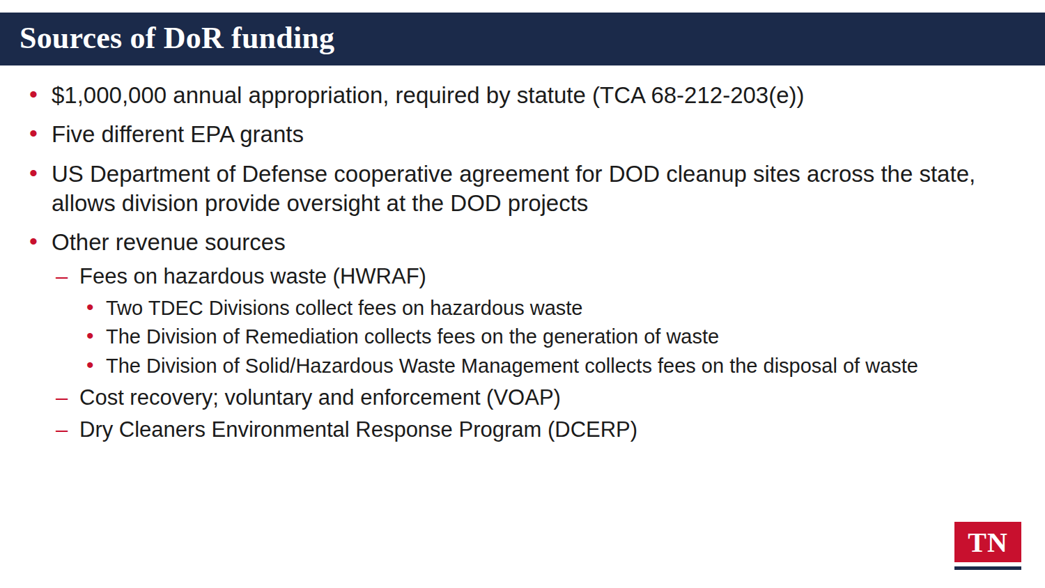Sources of DoR funding
$1,000,000 annual appropriation, required by statute (TCA 68-212-203(e))
Five different EPA grants
US Department of Defense cooperative agreement for DOD cleanup sites across the state, allows division provide oversight at the DOD projects
Other revenue sources
Fees on hazardous waste (HWRAF)
Two TDEC Divisions collect fees on hazardous waste
The Division of Remediation collects fees on the generation of waste
The Division of Solid/Hazardous Waste Management collects fees on the disposal of waste
Cost recovery; voluntary and enforcement (VOAP)
Dry Cleaners Environmental Response Program (DCERP)
TN